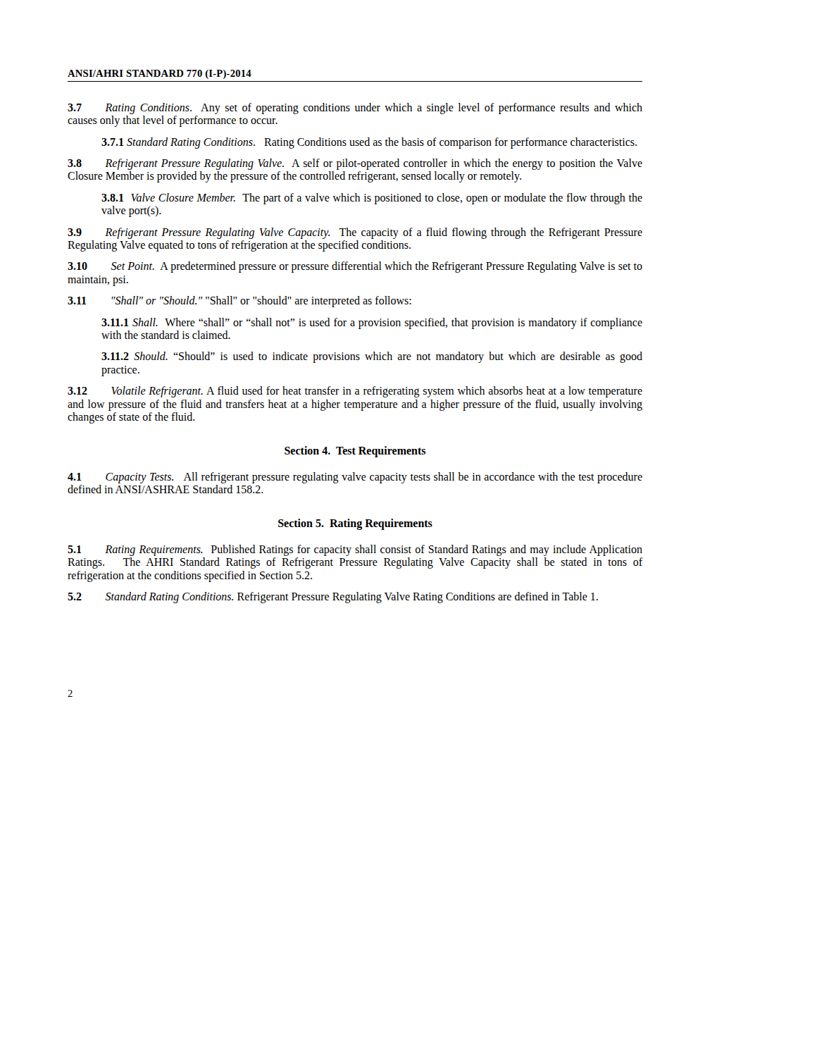ANSI/AHRI STANDARD 770 (I-P)-2014
3.7 Rating Conditions. Any set of operating conditions under which a single level of performance results and which causes only that level of performance to occur.
3.7.1 Standard Rating Conditions. Rating Conditions used as the basis of comparison for performance characteristics.
3.8 Refrigerant Pressure Regulating Valve. A self or pilot-operated controller in which the energy to position the Valve Closure Member is provided by the pressure of the controlled refrigerant, sensed locally or remotely.
3.8.1 Valve Closure Member. The part of a valve which is positioned to close, open or modulate the flow through the valve port(s).
3.9 Refrigerant Pressure Regulating Valve Capacity. The capacity of a fluid flowing through the Refrigerant Pressure Regulating Valve equated to tons of refrigeration at the specified conditions.
3.10 Set Point. A predetermined pressure or pressure differential which the Refrigerant Pressure Regulating Valve is set to maintain, psi.
3.11 "Shall" or "Should." "Shall" or "should" are interpreted as follows:
3.11.1 Shall. Where “shall” or “shall not” is used for a provision specified, that provision is mandatory if compliance with the standard is claimed.
3.11.2 Should. “Should” is used to indicate provisions which are not mandatory but which are desirable as good practice.
3.12 Volatile Refrigerant. A fluid used for heat transfer in a refrigerating system which absorbs heat at a low temperature and low pressure of the fluid and transfers heat at a higher temperature and a higher pressure of the fluid, usually involving changes of state of the fluid.
Section 4. Test Requirements
4.1 Capacity Tests. All refrigerant pressure regulating valve capacity tests shall be in accordance with the test procedure defined in ANSI/ASHRAE Standard 158.2.
Section 5. Rating Requirements
5.1 Rating Requirements. Published Ratings for capacity shall consist of Standard Ratings and may include Application Ratings. The AHRI Standard Ratings of Refrigerant Pressure Regulating Valve Capacity shall be stated in tons of refrigeration at the conditions specified in Section 5.2.
5.2 Standard Rating Conditions. Refrigerant Pressure Regulating Valve Rating Conditions are defined in Table 1.
2